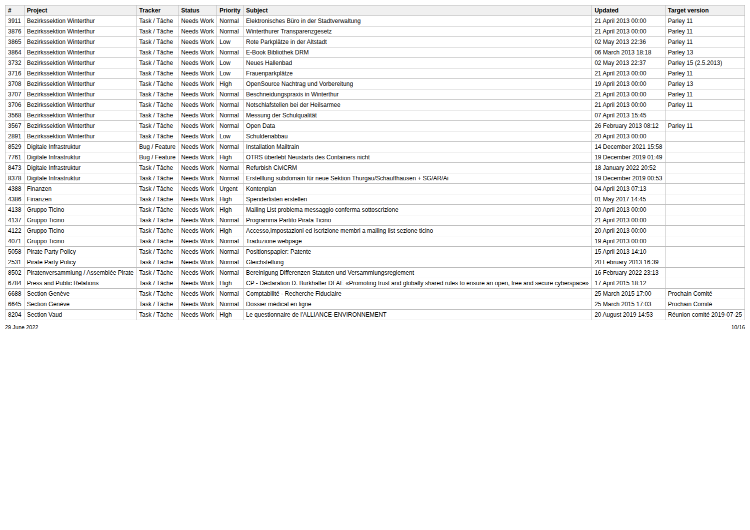| # | Project | Tracker | Status | Priority | Subject | Updated | Target version |
| --- | --- | --- | --- | --- | --- | --- | --- |
| 3911 | Bezirkssektion Winterthur | Task / Tâche | Needs Work | Normal | Elektronisches Büro in der Stadtverwaltung | 21 April 2013 00:00 | Parley 11 |
| 3876 | Bezirkssektion Winterthur | Task / Tâche | Needs Work | Normal | Winterthurer Transparenzgesetz | 21 April 2013 00:00 | Parley 11 |
| 3865 | Bezirkssektion Winterthur | Task / Tâche | Needs Work | Low | Rote Parkplätze in der Altstadt | 02 May 2013 22:36 | Parley 11 |
| 3864 | Bezirkssektion Winterthur | Task / Tâche | Needs Work | Normal | E-Book Bibliothek DRM | 06 March 2013 18:18 | Parley 13 |
| 3732 | Bezirkssektion Winterthur | Task / Tâche | Needs Work | Low | Neues Hallenbad | 02 May 2013 22:37 | Parley 15 (2.5.2013) |
| 3716 | Bezirkssektion Winterthur | Task / Tâche | Needs Work | Low | Frauenparkplätze | 21 April 2013 00:00 | Parley 11 |
| 3708 | Bezirkssektion Winterthur | Task / Tâche | Needs Work | High | OpenSource Nachtrag und Vorbereitung | 19 April 2013 00:00 | Parley 13 |
| 3707 | Bezirkssektion Winterthur | Task / Tâche | Needs Work | Normal | Beschneidungspraxis in Winterthur | 21 April 2013 00:00 | Parley 11 |
| 3706 | Bezirkssektion Winterthur | Task / Tâche | Needs Work | Normal | Notschlafstellen bei der Heilsarmee | 21 April 2013 00:00 | Parley 11 |
| 3568 | Bezirkssektion Winterthur | Task / Tâche | Needs Work | Normal | Messung der Schulqualität | 07 April 2013 15:45 | |
| 3567 | Bezirkssektion Winterthur | Task / Tâche | Needs Work | Normal | Open Data | 26 February 2013 08:12 | Parley 11 |
| 2891 | Bezirkssektion Winterthur | Task / Tâche | Needs Work | Low | Schuldenabbau | 20 April 2013 00:00 | |
| 8529 | Digitale Infrastruktur | Bug / Feature | Needs Work | Normal | Installation Mailtrain | 14 December 2021 15:58 | |
| 7761 | Digitale Infrastruktur | Bug / Feature | Needs Work | High | OTRS überlebt Neustarts des Containers nicht | 19 December 2019 01:49 | |
| 8473 | Digitale Infrastruktur | Task / Tâche | Needs Work | Normal | Refurbish CiviCRM | 18 January 2022 20:52 | |
| 8378 | Digitale Infrastruktur | Task / Tâche | Needs Work | Normal | Erstelllung subdomain für neue Sektion Thurgau/Schauffhausen + SG/AR/Ai | 19 December 2019 00:53 | |
| 4388 | Finanzen | Task / Tâche | Needs Work | Urgent | Kontenplan | 04 April 2013 07:13 | |
| 4386 | Finanzen | Task / Tâche | Needs Work | High | Spenderlisten erstellen | 01 May 2017 14:45 | |
| 4138 | Gruppo Ticino | Task / Tâche | Needs Work | High | Mailing List problema messaggio conferma sottoscrizione | 20 April 2013 00:00 | |
| 4137 | Gruppo Ticino | Task / Tâche | Needs Work | Normal | Programma Partito Pirata Ticino | 21 April 2013 00:00 | |
| 4122 | Gruppo Ticino | Task / Tâche | Needs Work | High | Accesso,impostazioni ed iscrizione membri a mailing list sezione ticino | 20 April 2013 00:00 | |
| 4071 | Gruppo Ticino | Task / Tâche | Needs Work | Normal | Traduzione webpage | 19 April 2013 00:00 | |
| 5058 | Pirate Party Policy | Task / Tâche | Needs Work | Normal | Positionspapier: Patente | 15 April 2013 14:10 | |
| 2531 | Pirate Party Policy | Task / Tâche | Needs Work | Normal | Gleichstellung | 20 February 2013 16:39 | |
| 8502 | Piratenversammlung / Assemblée Pirate | Task / Tâche | Needs Work | Normal | Bereinigung Differenzen Statuten und Versammlungsreglement | 16 February 2022 23:13 | |
| 6784 | Press and Public Relations | Task / Tâche | Needs Work | High | CP - Déclaration D. Burkhalter DFAE «Promoting trust and globally shared rules to ensure an open, free and secure cyberspace» | 17 April 2015 18:12 | |
| 6688 | Section Genève | Task / Tâche | Needs Work | Normal | Comptabilité - Recherche Fiduciaire | 25 March 2015 17:00 | Prochain Comité |
| 6645 | Section Genève | Task / Tâche | Needs Work | Normal | Dossier médical en ligne | 25 March 2015 17:03 | Prochain Comité |
| 8204 | Section Vaud | Task / Tâche | Needs Work | High | Le questionnaire de l'ALLIANCE-ENVIRONNEMENT | 20 August 2019 14:53 | Réunion comité 2019-07-25 |
29 June 2022 10/16